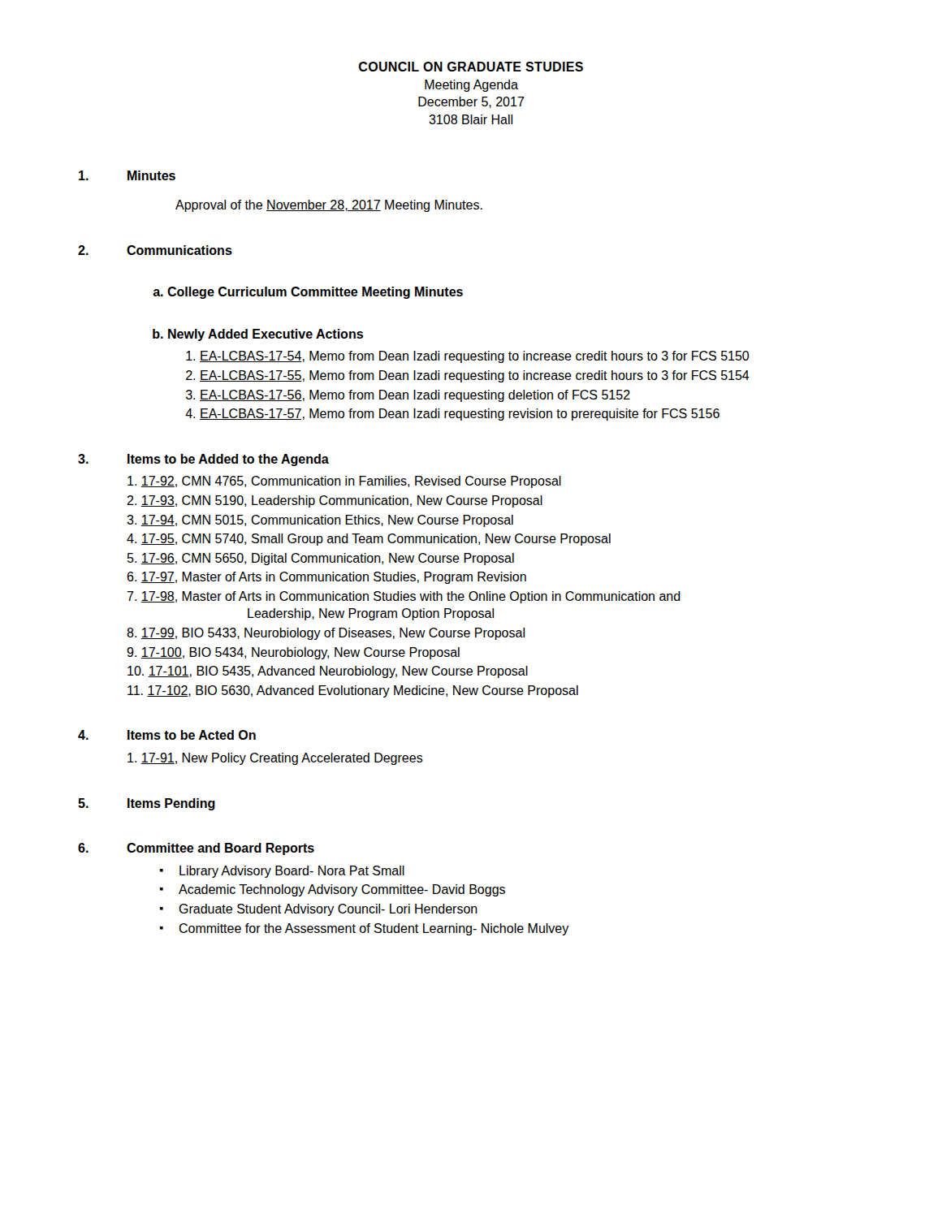COUNCIL ON GRADUATE STUDIES
Meeting Agenda
December 5, 2017
3108 Blair Hall
Minutes
Approval of the November 28, 2017 Meeting Minutes.
Communications
College Curriculum Committee Meeting Minutes
Newly Added Executive Actions
EA-LCBAS-17-54, Memo from Dean Izadi requesting to increase credit hours to 3 for FCS 5150
EA-LCBAS-17-55, Memo from Dean Izadi requesting to increase credit hours to 3 for FCS 5154
EA-LCBAS-17-56, Memo from Dean Izadi requesting deletion of FCS 5152
EA-LCBAS-17-57, Memo from Dean Izadi requesting revision to prerequisite for FCS 5156
Items to be Added to the Agenda
1. 17-92, CMN 4765, Communication in Families, Revised Course Proposal
2. 17-93, CMN 5190, Leadership Communication, New Course Proposal
3. 17-94, CMN 5015, Communication Ethics, New Course Proposal
4. 17-95, CMN 5740, Small Group and Team Communication, New Course Proposal
5. 17-96, CMN 5650, Digital Communication, New Course Proposal
6. 17-97, Master of Arts in Communication Studies, Program Revision
7. 17-98, Master of Arts in Communication Studies with the Online Option in Communication and Leadership, New Program Option Proposal
8. 17-99, BIO 5433, Neurobiology of Diseases, New Course Proposal
9. 17-100, BIO 5434, Neurobiology, New Course Proposal
10. 17-101, BIO 5435, Advanced Neurobiology, New Course Proposal
11. 17-102, BIO 5630, Advanced Evolutionary Medicine, New Course Proposal
Items to be Acted On
1. 17-91, New Policy Creating Accelerated Degrees
Items Pending
Committee and Board Reports
Library Advisory Board- Nora Pat Small
Academic Technology Advisory Committee- David Boggs
Graduate Student Advisory Council- Lori Henderson
Committee for the Assessment of Student Learning- Nichole Mulvey